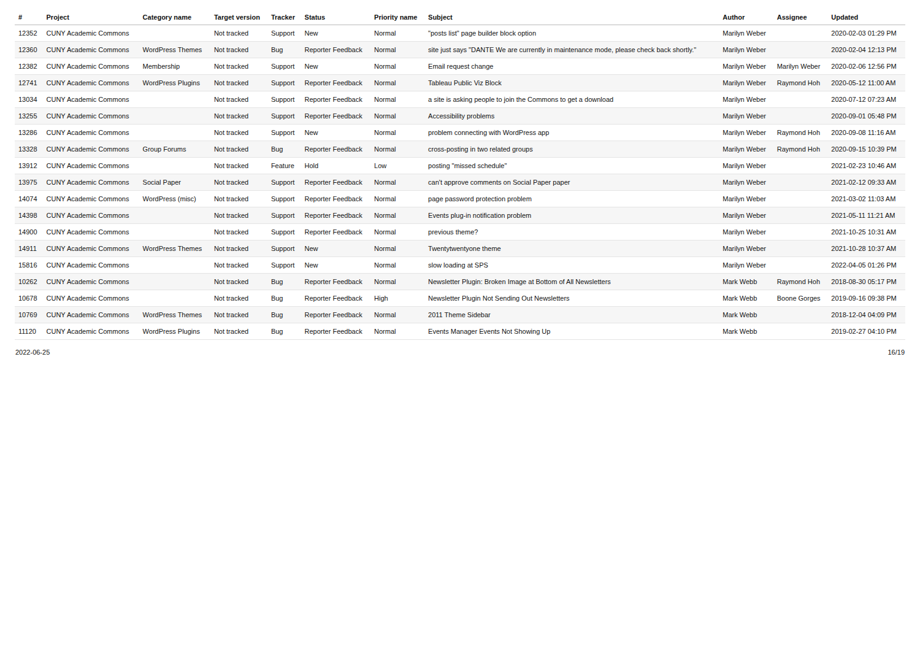Redmine issue list
| # | Project | Category name | Target version | Tracker | Status | Priority name | Subject | Author | Assignee | Updated |
| --- | --- | --- | --- | --- | --- | --- | --- | --- | --- | --- |
| 12352 | CUNY Academic Commons | | Not tracked | Support | New | Normal | "posts list" page builder block option | Marilyn Weber | | 2020-02-03 01:29 PM |
| 12360 | CUNY Academic Commons | WordPress Themes | Not tracked | Bug | Reporter Feedback | Normal | site just says "DANTE We are currently in maintenance mode, please check back shortly." | Marilyn Weber | | 2020-02-04 12:13 PM |
| 12382 | CUNY Academic Commons | Membership | Not tracked | Support | New | Normal | Email request change | Marilyn Weber | Marilyn Weber | 2020-02-06 12:56 PM |
| 12741 | CUNY Academic Commons | WordPress Plugins | Not tracked | Support | Reporter Feedback | Normal | Tableau Public Viz Block | Marilyn Weber | Raymond Hoh | 2020-05-12 11:00 AM |
| 13034 | CUNY Academic Commons | | Not tracked | Support | Reporter Feedback | Normal | a site is asking people to join the Commons to get a download | Marilyn Weber | | 2020-07-12 07:23 AM |
| 13255 | CUNY Academic Commons | | Not tracked | Support | Reporter Feedback | Normal | Accessibility problems | Marilyn Weber | | 2020-09-01 05:48 PM |
| 13286 | CUNY Academic Commons | | Not tracked | Support | New | Normal | problem connecting with WordPress app | Marilyn Weber | Raymond Hoh | 2020-09-08 11:16 AM |
| 13328 | CUNY Academic Commons | Group Forums | Not tracked | Bug | Reporter Feedback | Normal | cross-posting in two related groups | Marilyn Weber | Raymond Hoh | 2020-09-15 10:39 PM |
| 13912 | CUNY Academic Commons | | Not tracked | Feature | Hold | Low | posting "missed schedule" | Marilyn Weber | | 2021-02-23 10:46 AM |
| 13975 | CUNY Academic Commons | Social Paper | Not tracked | Support | Reporter Feedback | Normal | can't approve comments on Social Paper paper | Marilyn Weber | | 2021-02-12 09:33 AM |
| 14074 | CUNY Academic Commons | WordPress (misc) | Not tracked | Support | Reporter Feedback | Normal | page password protection problem | Marilyn Weber | | 2021-03-02 11:03 AM |
| 14398 | CUNY Academic Commons | | Not tracked | Support | Reporter Feedback | Normal | Events plug-in notification problem | Marilyn Weber | | 2021-05-11 11:21 AM |
| 14900 | CUNY Academic Commons | | Not tracked | Support | Reporter Feedback | Normal | previous theme? | Marilyn Weber | | 2021-10-25 10:31 AM |
| 14911 | CUNY Academic Commons | WordPress Themes | Not tracked | Support | New | Normal | Twentytwentyone theme | Marilyn Weber | | 2021-10-28 10:37 AM |
| 15816 | CUNY Academic Commons | | Not tracked | Support | New | Normal | slow loading at SPS | Marilyn Weber | | 2022-04-05 01:26 PM |
| 10262 | CUNY Academic Commons | | Not tracked | Bug | Reporter Feedback | Normal | Newsletter Plugin: Broken Image at Bottom of All Newsletters | Mark Webb | Raymond Hoh | 2018-08-30 05:17 PM |
| 10678 | CUNY Academic Commons | | Not tracked | Bug | Reporter Feedback | High | Newsletter Plugin Not Sending Out Newsletters | Mark Webb | Boone Gorges | 2019-09-16 09:38 PM |
| 10769 | CUNY Academic Commons | WordPress Themes | Not tracked | Bug | Reporter Feedback | Normal | 2011 Theme Sidebar | Mark Webb | | 2018-12-04 04:09 PM |
| 11120 | CUNY Academic Commons | WordPress Plugins | Not tracked | Bug | Reporter Feedback | Normal | Events Manager Events Not Showing Up | Mark Webb | | 2019-02-27 04:10 PM |
| 2022-06-25 | 16/19 |